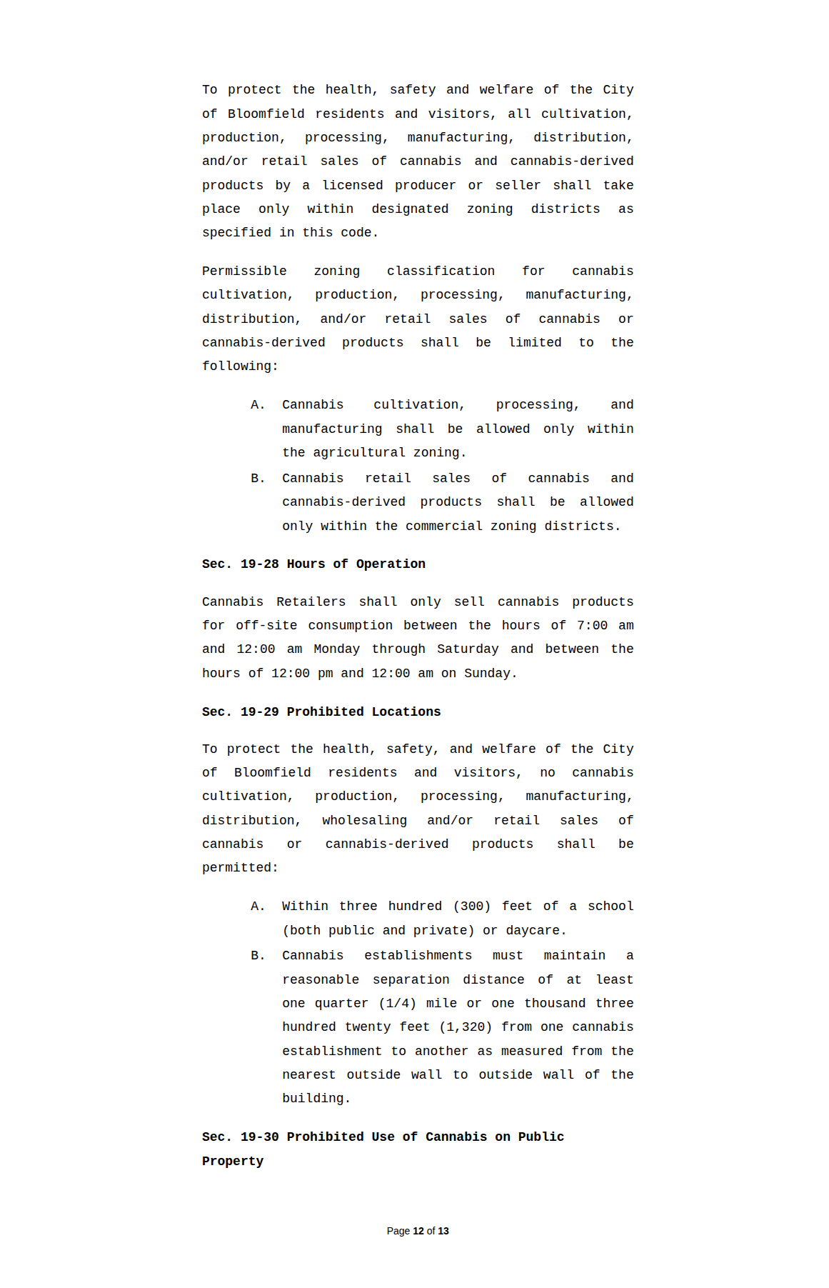To protect the health, safety and welfare of the City of Bloomfield residents and visitors, all cultivation, production, processing, manufacturing, distribution, and/or retail sales of cannabis and cannabis-derived products by a licensed producer or seller shall take place only within designated zoning districts as specified in this code.
Permissible zoning classification for cannabis cultivation, production, processing, manufacturing, distribution, and/or retail sales of cannabis or cannabis-derived products shall be limited to the following:
Cannabis cultivation, processing, and manufacturing shall be allowed only within the agricultural zoning.
Cannabis retail sales of cannabis and cannabis-derived products shall be allowed only within the commercial zoning districts.
Sec. 19-28 Hours of Operation
Cannabis Retailers shall only sell cannabis products for off-site consumption between the hours of 7:00 am and 12:00 am Monday through Saturday and between the hours of 12:00 pm and 12:00 am on Sunday.
Sec. 19-29 Prohibited Locations
To protect the health, safety, and welfare of the City of Bloomfield residents and visitors, no cannabis cultivation, production, processing, manufacturing, distribution, wholesaling and/or retail sales of cannabis or cannabis-derived products shall be permitted:
Within three hundred (300) feet of a school (both public and private) or daycare.
Cannabis establishments must maintain a reasonable separation distance of at least one quarter (1/4) mile or one thousand three hundred twenty feet (1,320) from one cannabis establishment to another as measured from the nearest outside wall to outside wall of the building.
Sec. 19-30 Prohibited Use of Cannabis on Public Property
Page 12 of 13